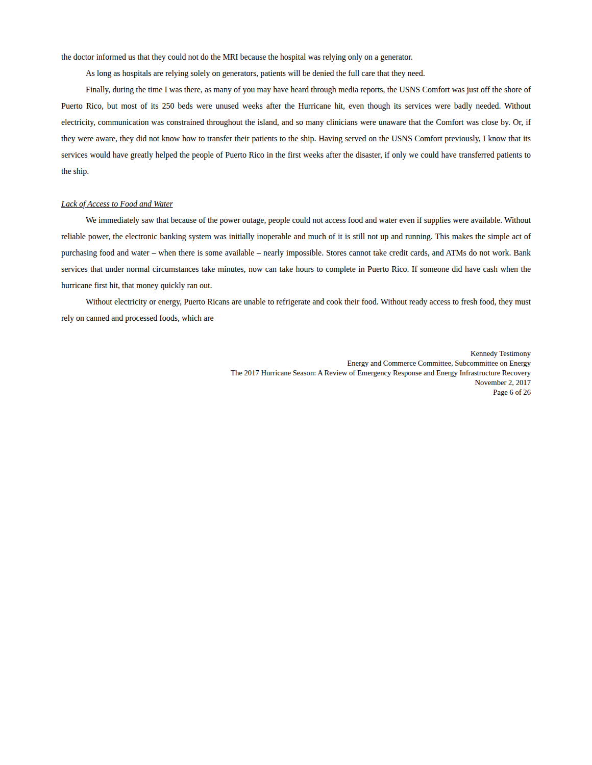the doctor informed us that they could not do the MRI because the hospital was relying only on a generator.
As long as hospitals are relying solely on generators, patients will be denied the full care that they need.
Finally, during the time I was there, as many of you may have heard through media reports, the USNS Comfort was just off the shore of Puerto Rico, but most of its 250 beds were unused weeks after the Hurricane hit, even though its services were badly needed. Without electricity, communication was constrained throughout the island, and so many clinicians were unaware that the Comfort was close by. Or, if they were aware, they did not know how to transfer their patients to the ship. Having served on the USNS Comfort previously, I know that its services would have greatly helped the people of Puerto Rico in the first weeks after the disaster, if only we could have transferred patients to the ship.
Lack of Access to Food and Water
We immediately saw that because of the power outage, people could not access food and water even if supplies were available. Without reliable power, the electronic banking system was initially inoperable and much of it is still not up and running. This makes the simple act of purchasing food and water – when there is some available – nearly impossible. Stores cannot take credit cards, and ATMs do not work. Bank services that under normal circumstances take minutes, now can take hours to complete in Puerto Rico. If someone did have cash when the hurricane first hit, that money quickly ran out.
Without electricity or energy, Puerto Ricans are unable to refrigerate and cook their food. Without ready access to fresh food, they must rely on canned and processed foods, which are
Kennedy Testimony
Energy and Commerce Committee, Subcommittee on Energy
The 2017 Hurricane Season: A Review of Emergency Response and Energy Infrastructure Recovery
November 2, 2017
Page 6 of 26